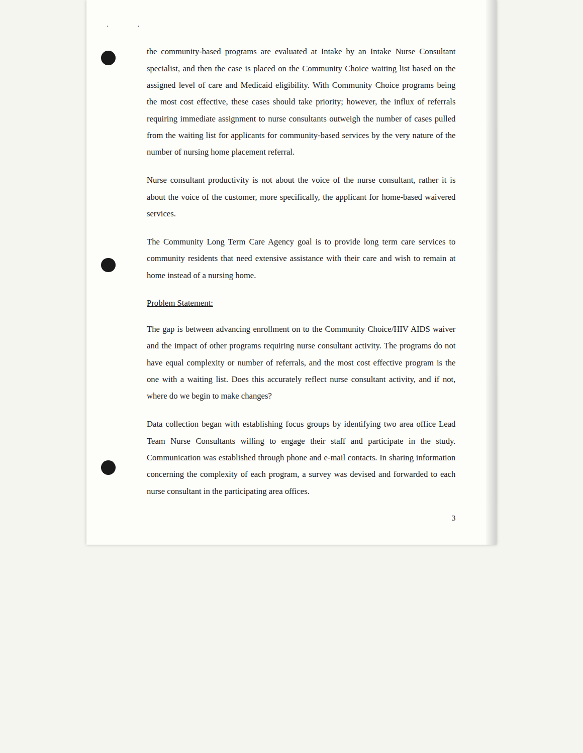. .
the community-based programs are evaluated at Intake by an Intake Nurse Consultant specialist, and then the case is placed on the Community Choice waiting list based on the assigned level of care and Medicaid eligibility. With Community Choice programs being the most cost effective, these cases should take priority; however, the influx of referrals requiring immediate assignment to nurse consultants outweigh the number of cases pulled from the waiting list for applicants for community-based services by the very nature of the number of nursing home placement referral.
Nurse consultant productivity is not about the voice of the nurse consultant, rather it is about the voice of the customer, more specifically, the applicant for home-based waivered services.
The Community Long Term Care Agency goal is to provide long term care services to community residents that need extensive assistance with their care and wish to remain at home instead of a nursing home.
Problem Statement:
The gap is between advancing enrollment on to the Community Choice/HIV AIDS waiver and the impact of other programs requiring nurse consultant activity. The programs do not have equal complexity or number of referrals, and the most cost effective program is the one with a waiting list. Does this accurately reflect nurse consultant activity, and if not, where do we begin to make changes?
Data collection began with establishing focus groups by identifying two area office Lead Team Nurse Consultants willing to engage their staff and participate in the study. Communication was established through phone and e-mail contacts. In sharing information concerning the complexity of each program, a survey was devised and forwarded to each nurse consultant in the participating area offices.
3